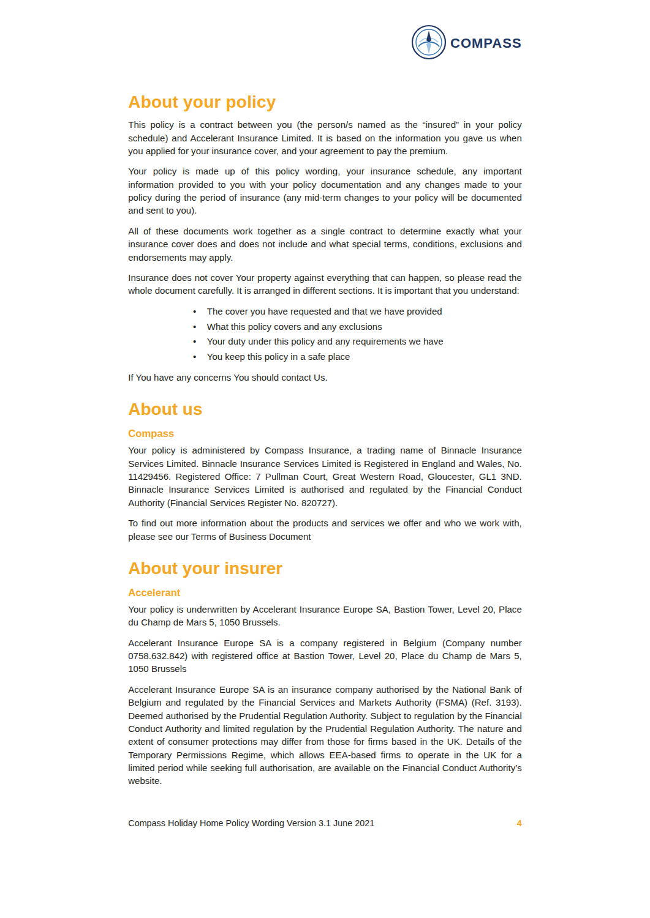COMPASS
About your policy
This policy is a contract between you (the person/s named as the “insured” in your policy schedule) and Accelerant Insurance Limited. It is based on the information you gave us when you applied for your insurance cover, and your agreement to pay the premium.
Your policy is made up of this policy wording, your insurance schedule, any important information provided to you with your policy documentation and any changes made to your policy during the period of insurance (any mid-term changes to your policy will be documented and sent to you).
All of these documents work together as a single contract to determine exactly what your insurance cover does and does not include and what special terms, conditions, exclusions and endorsements may apply.
Insurance does not cover Your property against everything that can happen, so please read the whole document carefully. It is arranged in different sections. It is important that you understand:
The cover you have requested and that we have provided
What this policy covers and any exclusions
Your duty under this policy and any requirements we have
You keep this policy in a safe place
If You have any concerns You should contact Us.
About us
Compass
Your policy is administered by Compass Insurance, a trading name of Binnacle Insurance Services Limited. Binnacle Insurance Services Limited is Registered in England and Wales, No. 11429456. Registered Office: 7 Pullman Court, Great Western Road, Gloucester, GL1 3ND. Binnacle Insurance Services Limited is authorised and regulated by the Financial Conduct Authority (Financial Services Register No. 820727).
To find out more information about the products and services we offer and who we work with, please see our Terms of Business Document
About your insurer
Accelerant
Your policy is underwritten by Accelerant Insurance Europe SA, Bastion Tower, Level 20, Place du Champ de Mars 5, 1050 Brussels.
Accelerant Insurance Europe SA is a company registered in Belgium (Company number 0758.632.842) with registered office at Bastion Tower, Level 20, Place du Champ de Mars 5, 1050 Brussels
Accelerant Insurance Europe SA is an insurance company authorised by the National Bank of Belgium and regulated by the Financial Services and Markets Authority (FSMA) (Ref. 3193). Deemed authorised by the Prudential Regulation Authority. Subject to regulation by the Financial Conduct Authority and limited regulation by the Prudential Regulation Authority. The nature and extent of consumer protections may differ from those for firms based in the UK. Details of the Temporary Permissions Regime, which allows EEA-based firms to operate in the UK for a limited period while seeking full authorisation, are available on the Financial Conduct Authority’s website.
Compass Holiday Home Policy Wording Version 3.1 June 2021 4